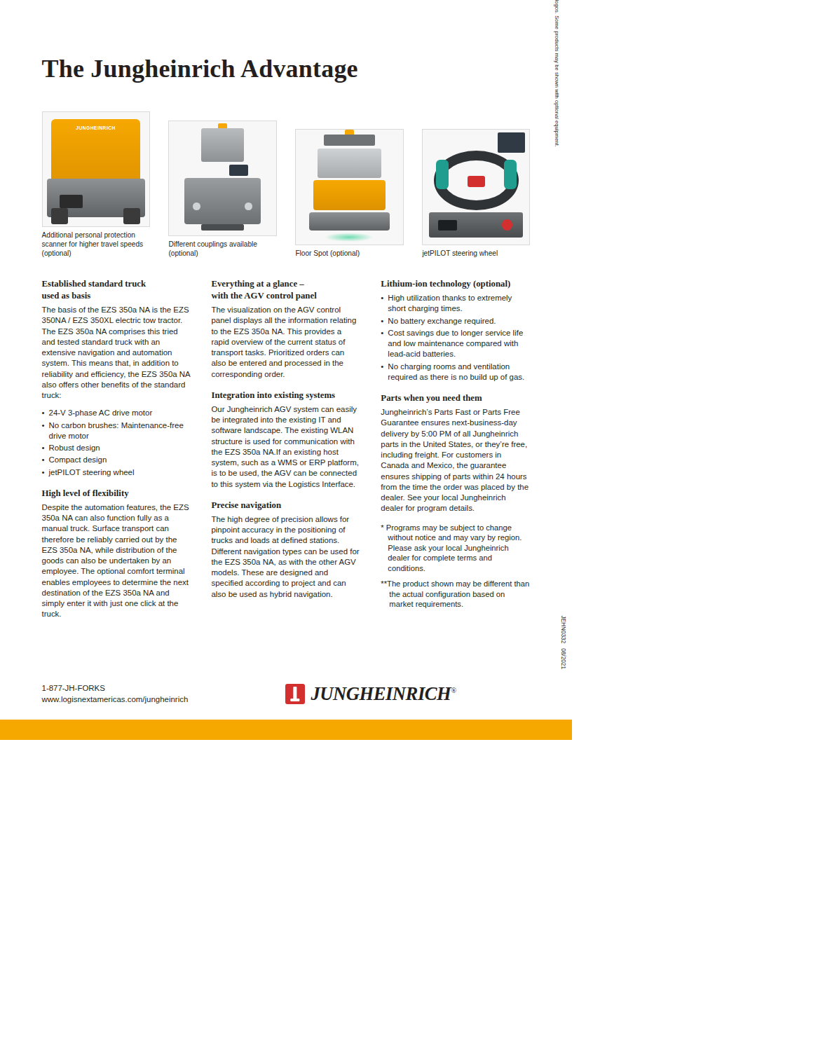The Jungheinrich Advantage
JUNGHEINRICH
Additional personal protection scanner for higher travel speeds (optional)
Different couplings available (optional)
Floor Spot (optional)
jetPILOT steering wheel
Established standard truck
used as basis
The basis of the EZS 350a NA is the EZS 350NA / EZS 350XL electric tow tractor. The EZS 350a NA comprises this tried and tested standard truck with an extensive navigation and automation system. This means that, in addition to reliability and efficiency, the EZS 350a NA also offers other benefits of the standard truck:
24-V 3-phase AC drive motor
No carbon brushes: Maintenance-free drive motor
Robust design
Compact design
jetPILOT steering wheel
High level of flexibility
Despite the automation features, the EZS 350a NA can also function fully as a manual truck. Surface transport can therefore be reliably carried out by the EZS 350a NA, while distribution of the goods can also be undertaken by an employee. The optional comfort terminal enables employees to determine the next destination of the EZS 350a NA and simply enter it with just one click at the truck.
Everything at a glance –
with the AGV control panel
The visualization on the AGV control panel displays all the information relating to the EZS 350a NA. This provides a rapid overview of the current status of transport tasks. Prioritized orders can also be entered and processed in the corresponding order.
Integration into existing systems
Our Jungheinrich AGV system can easily be integrated into the existing IT and software landscape. The existing WLAN structure is used for communication with the EZS 350a NA.If an existing host system, such as a WMS or ERP platform, is to be used, the AGV can be connected to this system via the Logistics Interface.
Precise navigation
The high degree of precision allows for pinpoint accuracy in the positioning of trucks and loads at defined stations. Different navigation types can be used for the EZS 350a NA, as with the other AGV models. These are designed and specified according to project and can also be used as hybrid navigation.
Lithium-ion technology (optional)
High utilization thanks to extremely short charging times.
No battery exchange required.
Cost savings due to longer service life and low maintenance compared with lead-acid batteries.
No charging rooms and ventilation required as there is no build up of gas.
Parts when you need them
Jungheinrich’s Parts Fast or Parts Free Guarantee ensures next-business-day delivery by 5:00 PM of all Jungheinrich parts in the United States, or they’re free, including freight. For customers in Canada and Mexico, the guarantee ensures shipping of parts within 24 hours from the time the order was placed by the dealer. See your local Jungheinrich dealer for program details.
* Programs may be subject to change without notice and may vary by region. Please ask your local Jungheinrich dealer for complete terms and conditions.
**The product shown may be different than the actual configuration based on market requirements.
© 2021 Jungheinrich. All rights reserved. All registered trademarks are the property of their respective owners, including Jungheinrich® and its logos. Some products may be shown with optional equipment.
JEHN0332 08/2021
1-877-JH-FORKS
www.logisnextamericas.com/jungheinrich
JUNGHEINRICH®